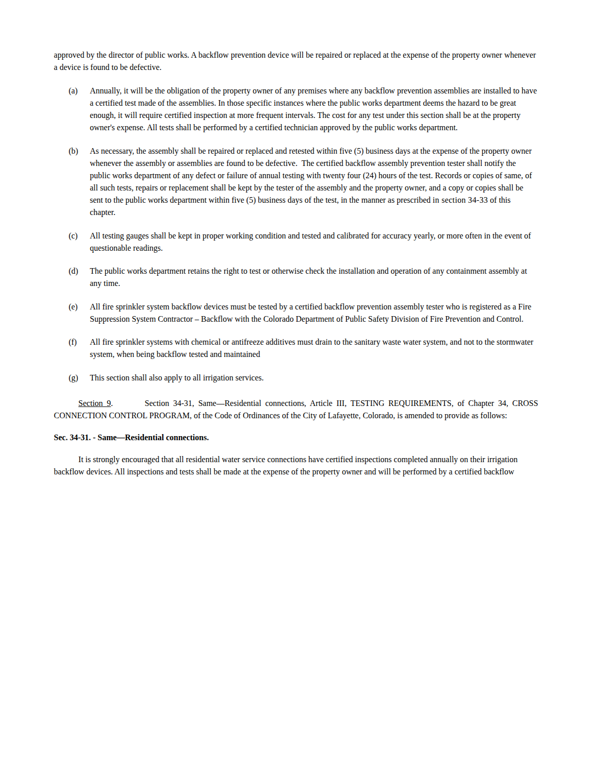approved by the director of public works. A backflow prevention device will be repaired or replaced at the expense of the property owner whenever a device is found to be defective.
(a) Annually, it will be the obligation of the property owner of any premises where any backflow prevention assemblies are installed to have a certified test made of the assemblies. In those specific instances where the public works department deems the hazard to be great enough, it will require certified inspection at more frequent intervals. The cost for any test under this section shall be at the property owner's expense. All tests shall be performed by a certified technician approved by the public works department.
(b) As necessary, the assembly shall be repaired or replaced and retested within five (5) business days at the expense of the property owner whenever the assembly or assemblies are found to be defective. The certified backflow assembly prevention tester shall notify the public works department of any defect or failure of annual testing with twenty four (24) hours of the test. Records or copies of same, of all such tests, repairs or replacement shall be kept by the tester of the assembly and the property owner, and a copy or copies shall be sent to the public works department within five (5) business days of the test, in the manner as prescribed in section 34-33 of this chapter.
(c) All testing gauges shall be kept in proper working condition and tested and calibrated for accuracy yearly, or more often in the event of questionable readings.
(d) The public works department retains the right to test or otherwise check the installation and operation of any containment assembly at any time.
(e) All fire sprinkler system backflow devices must be tested by a certified backflow prevention assembly tester who is registered as a Fire Suppression System Contractor – Backflow with the Colorado Department of Public Safety Division of Fire Prevention and Control.
(f) All fire sprinkler systems with chemical or antifreeze additives must drain to the sanitary waste water system, and not to the stormwater system, when being backflow tested and maintained
(g) This section shall also apply to all irrigation services.
Section 9. Section 34-31, Same—Residential connections, Article III, TESTING REQUIREMENTS, of Chapter 34, CROSS CONNECTION CONTROL PROGRAM, of the Code of Ordinances of the City of Lafayette, Colorado, is amended to provide as follows:
Sec. 34-31. - Same—Residential connections.
It is strongly encouraged that all residential water service connections have certified inspections completed annually on their irrigation backflow devices. All inspections and tests shall be made at the expense of the property owner and will be performed by a certified backflow